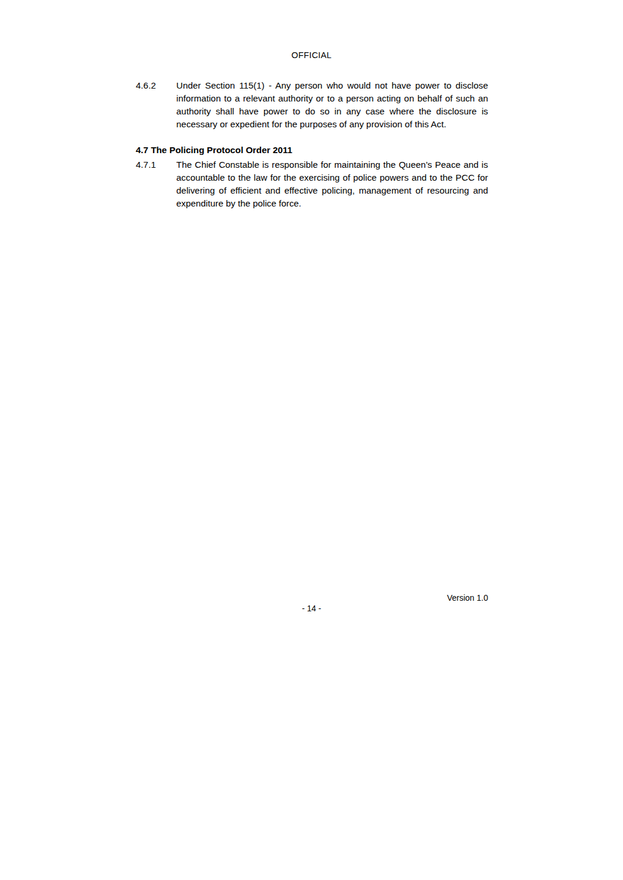OFFICIAL
4.6.2
Under Section 115(1) - Any person who would not have power to disclose information to a relevant authority or to a person acting on behalf of such an authority shall have power to do so in any case where the disclosure is necessary or expedient for the purposes of any provision of this Act.
4.7 The Policing Protocol Order 2011
4.7.1
The Chief Constable is responsible for maintaining the Queen’s Peace and is accountable to the law for the exercising of police powers and to the PCC for delivering of efficient and effective policing, management of resourcing and expenditure by the police force.
Version 1.0
- 14 -